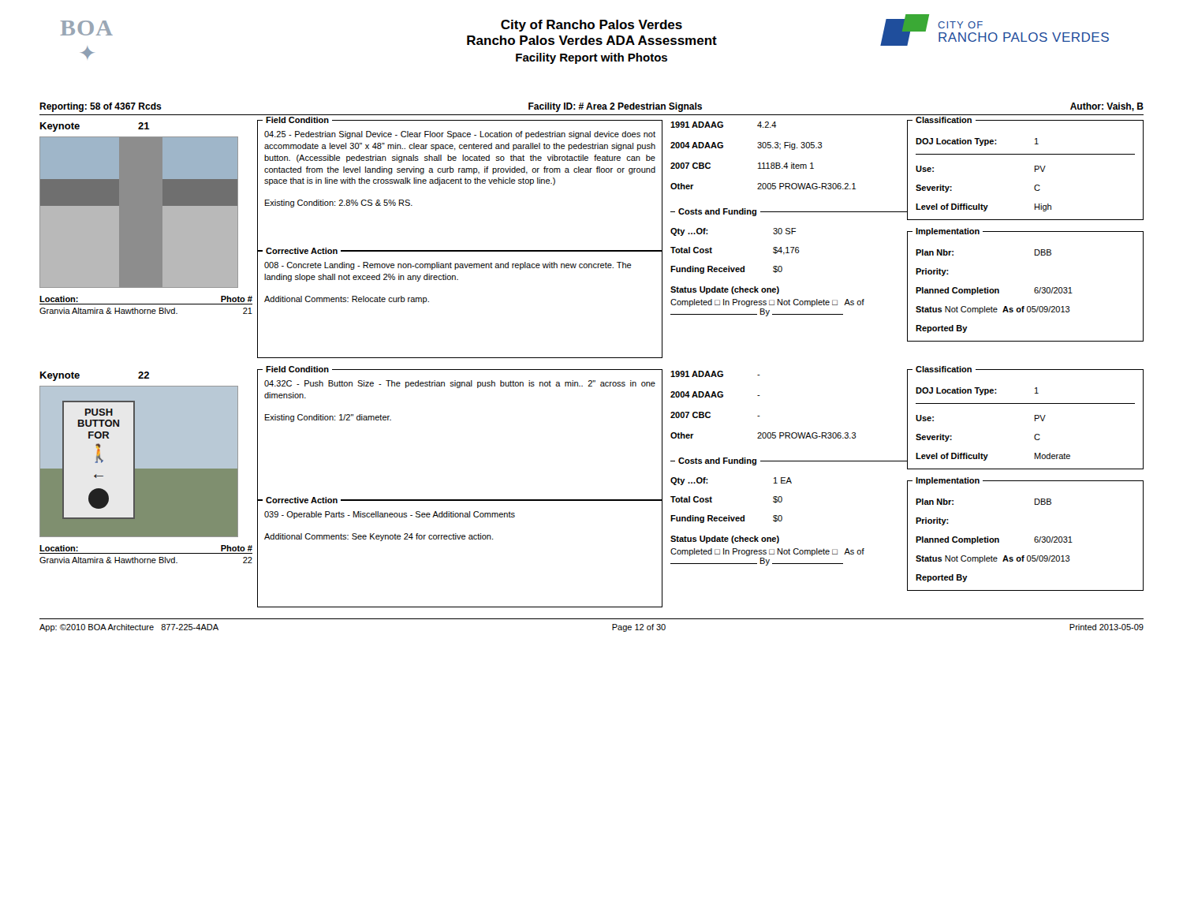BOA
✦
City of Rancho Palos Verdes
Rancho Palos Verdes ADA Assessment
Facility Report with Photos
CITY OF
RANCHO PALOS VERDES
Reporting: 58 of 4367 Rcds
Facility ID: # Area 2 Pedestrian Signals
Author: Vaish, B
Keynote 21
Location: Photo #
Granvia Altamira & Hawthorne Blvd. 21
Field Condition
04.25 - Pedestrian Signal Device - Clear Floor Space - Location of pedestrian signal device does not accommodate a level 30” x 48” min.. clear space, centered and parallel to the pedestrian signal push button. (Accessible pedestrian signals shall be located so that the vibrotactile feature can be contacted from the level landing serving a curb ramp, if provided, or from a clear floor or ground space that is in line with the crosswalk line adjacent to the vehicle stop line.)
Existing Condition: 2.8% CS & 5% RS.
Corrective Action
008 - Concrete Landing - Remove non-compliant pavement and replace with new concrete. The landing slope shall not exceed 2% in any direction.
Additional Comments: Relocate curb ramp.
1991 ADAAG
4.2.4
2004 ADAAG
305.3; Fig. 305.3
2007 CBC
1118B.4 item 1
Other
2005 PROWAG-R306.2.1
Costs and Funding
Qty …Of:
30 SF
Total Cost
$4,176
Funding Received
$0
Status Update (check one)
Completed □ In Progress □ Not Complete □ As of By
Classification
DOJ Location Type:
1
Use:
PV
Severity:
C
Level of Difficulty
High
Implementation
Plan Nbr:
DBB
Priority:
Planned Completion
6/30/2031
Status Not Complete As of 05/09/2013
Reported By
Keynote 22
PUSH
BUTTON
FOR
🚶
←
Location: Photo #
Granvia Altamira & Hawthorne Blvd. 22
Field Condition
04.32C - Push Button Size - The pedestrian signal push button is not a min.. 2" across in one dimension.
Existing Condition: 1/2" diameter.
Corrective Action
039 - Operable Parts - Miscellaneous - See Additional Comments
Additional Comments: See Keynote 24 for corrective action.
1991 ADAAG
-
2004 ADAAG
-
2007 CBC
-
Other
2005 PROWAG-R306.3.3
Costs and Funding
Qty …Of:
1 EA
Total Cost
$0
Funding Received
$0
Status Update (check one)
Completed □ In Progress □ Not Complete □ As of By
Classification
DOJ Location Type:
1
Use:
PV
Severity:
C
Level of Difficulty
Moderate
Implementation
Plan Nbr:
DBB
Priority:
Planned Completion
6/30/2031
Status Not Complete As of 05/09/2013
Reported By
App: ©2010 BOA Architecture 877-225-4ADA
Page 12 of 30
Printed 2013-05-09